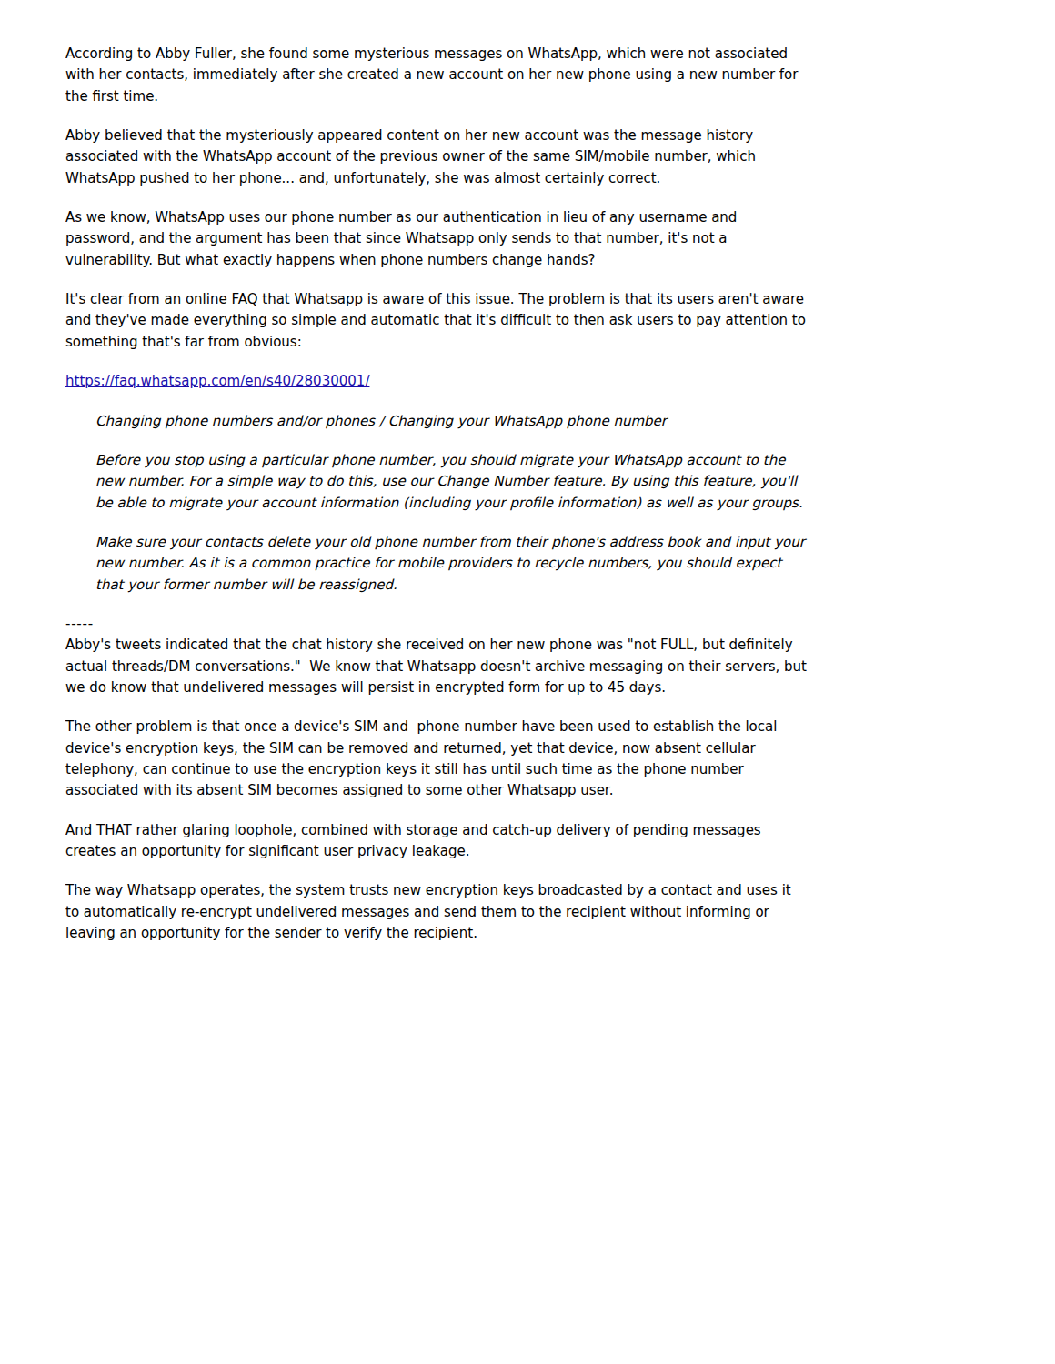According to Abby Fuller, she found some mysterious messages on WhatsApp, which were not associated with her contacts, immediately after she created a new account on her new phone using a new number for the first time.
Abby believed that the mysteriously appeared content on her new account was the message history associated with the WhatsApp account of the previous owner of the same SIM/mobile number, which WhatsApp pushed to her phone... and, unfortunately, she was almost certainly correct.
As we know, WhatsApp uses our phone number as our authentication in lieu of any username and password, and the argument has been that since Whatsapp only sends to that number, it's not a vulnerability. But what exactly happens when phone numbers change hands?
It's clear from an online FAQ that Whatsapp is aware of this issue. The problem is that its users aren't aware and they've made everything so simple and automatic that it's difficult to then ask users to pay attention to something that's far from obvious:
https://faq.whatsapp.com/en/s40/28030001/
Changing phone numbers and/or phones / Changing your WhatsApp phone number
Before you stop using a particular phone number, you should migrate your WhatsApp account to the new number. For a simple way to do this, use our Change Number feature. By using this feature, you'll be able to migrate your account information (including your profile information) as well as your groups.
Make sure your contacts delete your old phone number from their phone's address book and input your new number. As it is a common practice for mobile providers to recycle numbers, you should expect that your former number will be reassigned.
-----
Abby's tweets indicated that the chat history she received on her new phone was "not FULL, but definitely actual threads/DM conversations." We know that Whatsapp doesn't archive messaging on their servers, but we do know that undelivered messages will persist in encrypted form for up to 45 days.
The other problem is that once a device's SIM and phone number have been used to establish the local device's encryption keys, the SIM can be removed and returned, yet that device, now absent cellular telephony, can continue to use the encryption keys it still has until such time as the phone number associated with its absent SIM becomes assigned to some other Whatsapp user.
And THAT rather glaring loophole, combined with storage and catch-up delivery of pending messages creates an opportunity for significant user privacy leakage.
The way Whatsapp operates, the system trusts new encryption keys broadcasted by a contact and uses it to automatically re-encrypt undelivered messages and send them to the recipient without informing or leaving an opportunity for the sender to verify the recipient.